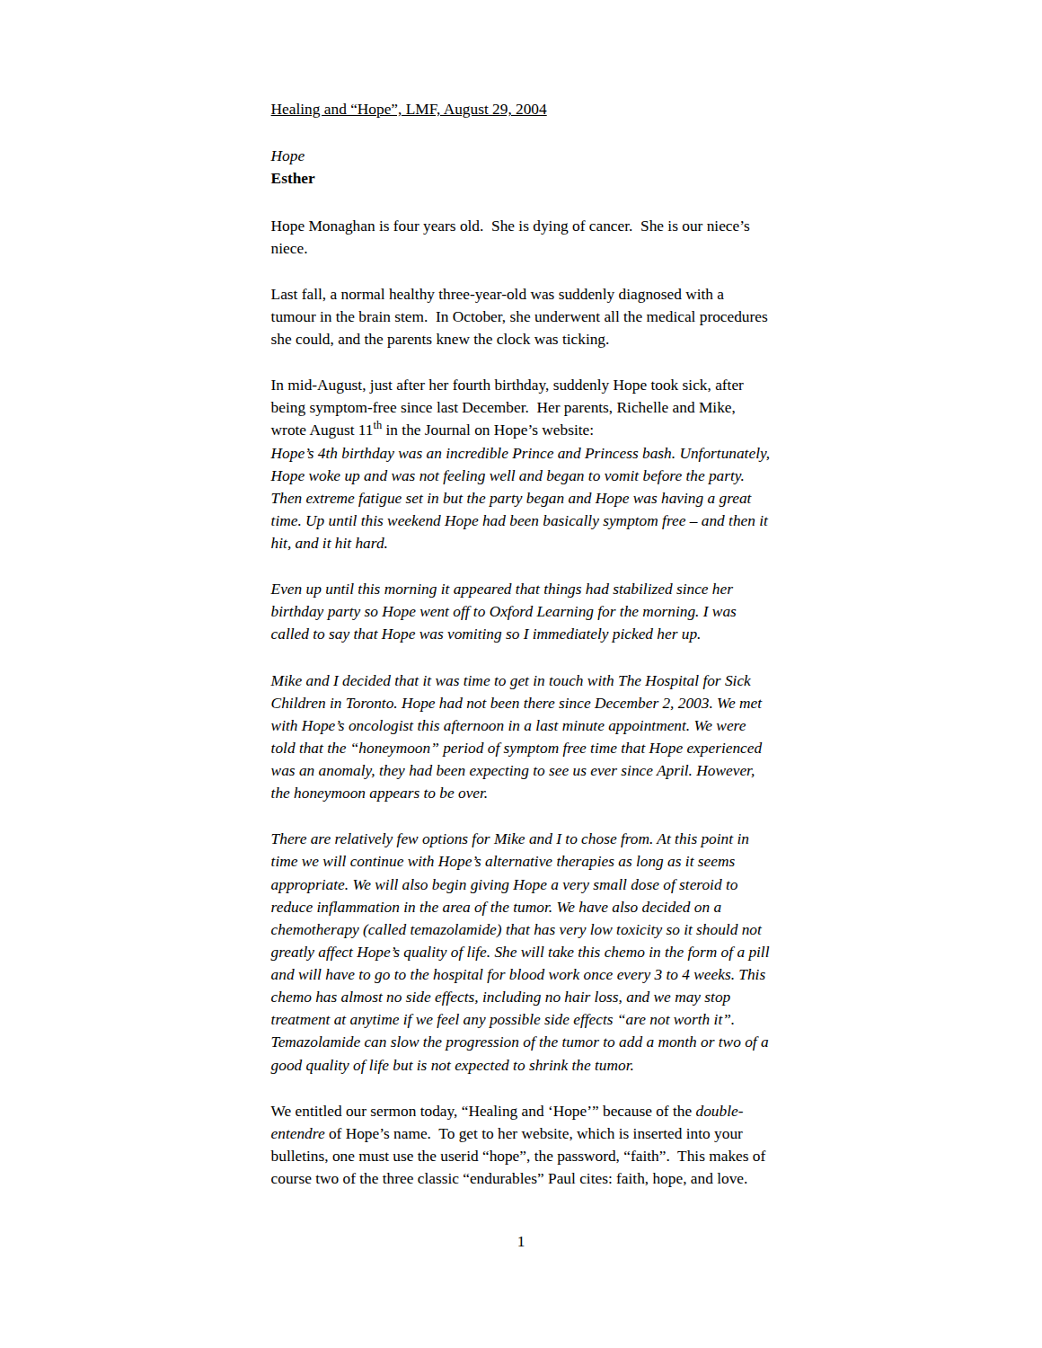Healing and “Hope”, LMF, August 29, 2004
Hope
Esther
Hope Monaghan is four years old. She is dying of cancer. She is our niece’s niece.
Last fall, a normal healthy three-year-old was suddenly diagnosed with a tumour in the brain stem. In October, she underwent all the medical procedures she could, and the parents knew the clock was ticking.
In mid-August, just after her fourth birthday, suddenly Hope took sick, after being symptom-free since last December. Her parents, Richelle and Mike, wrote August 11th in the Journal on Hope’s website:
Hope’s 4th birthday was an incredible Prince and Princess bash. Unfortunately, Hope woke up and was not feeling well and began to vomit before the party. Then extreme fatigue set in but the party began and Hope was having a great time. Up until this weekend Hope had been basically symptom free – and then it hit, and it hit hard.
Even up until this morning it appeared that things had stabilized since her birthday party so Hope went off to Oxford Learning for the morning. I was called to say that Hope was vomiting so I immediately picked her up.
Mike and I decided that it was time to get in touch with The Hospital for Sick Children in Toronto. Hope had not been there since December 2, 2003. We met with Hope’s oncologist this afternoon in a last minute appointment. We were told that the “honeymoon” period of symptom free time that Hope experienced was an anomaly, they had been expecting to see us ever since April. However, the honeymoon appears to be over.
There are relatively few options for Mike and I to chose from. At this point in time we will continue with Hope’s alternative therapies as long as it seems appropriate. We will also begin giving Hope a very small dose of steroid to reduce inflammation in the area of the tumor. We have also decided on a chemotherapy (called temazolamide) that has very low toxicity so it should not greatly affect Hope’s quality of life. She will take this chemo in the form of a pill and will have to go to the hospital for blood work once every 3 to 4 weeks. This chemo has almost no side effects, including no hair loss, and we may stop treatment at anytime if we feel any possible side effects “are not worth it”. Temazolamide can slow the progression of the tumor to add a month or two of a good quality of life but is not expected to shrink the tumor.
We entitled our sermon today, “Healing and ‘Hope’” because of the double-entendre of Hope’s name. To get to her website, which is inserted into your bulletins, one must use the userid “hope”, the password, “faith”. This makes of course two of the three classic “endurables” Paul cites: faith, hope, and love.
1